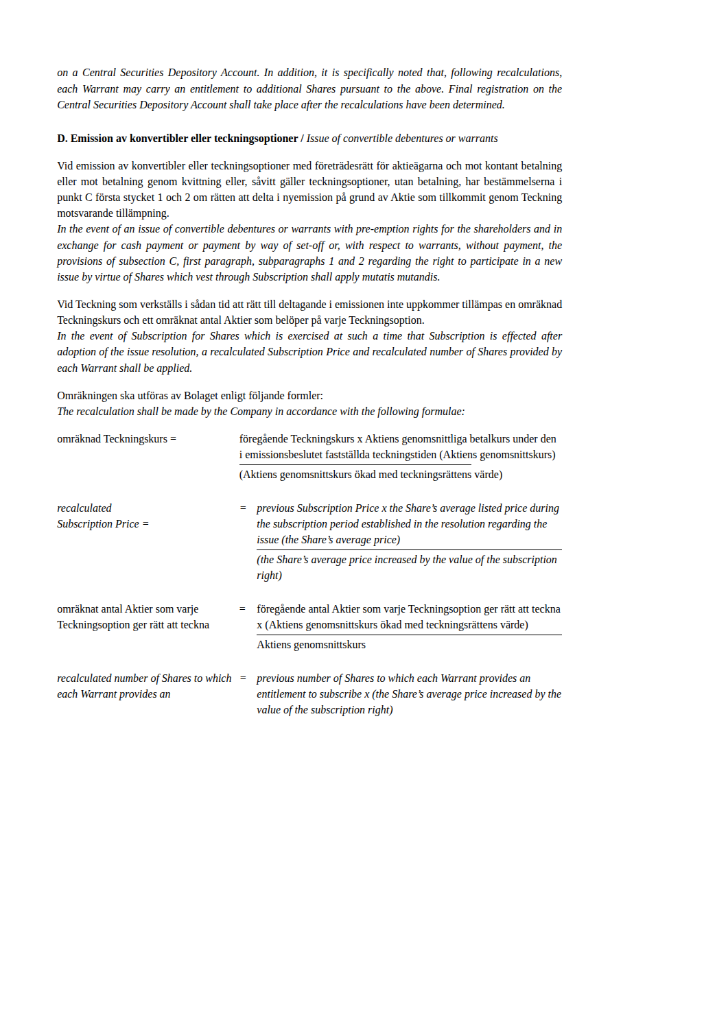on a Central Securities Depository Account. In addition, it is specifically noted that, following recalculations, each Warrant may carry an entitlement to additional Shares pursuant to the above. Final registration on the Central Securities Depository Account shall take place after the recalculations have been determined.
D. Emission av konvertibler eller teckningsoptioner / Issue of convertible debentures or warrants
Vid emission av konvertibler eller teckningsoptioner med företrädesrätt för aktieägarna och mot kontant betalning eller mot betalning genom kvittning eller, såvitt gäller teckningsoptioner, utan betalning, har bestämmelserna i punkt C första stycket 1 och 2 om rätten att delta i nyemission på grund av Aktie som tillkommit genom Teckning motsvarande tillämpning.
In the event of an issue of convertible debentures or warrants with pre-emption rights for the shareholders and in exchange for cash payment or payment by way of set-off or, with respect to warrants, without payment, the provisions of subsection C, first paragraph, subparagraphs 1 and 2 regarding the right to participate in a new issue by virtue of Shares which vest through Subscription shall apply mutatis mutandis.
Vid Teckning som verkställs i sådan tid att rätt till deltagande i emissionen inte uppkommer tillämpas en omräknad Teckningskurs och ett omräknat antal Aktier som belöper på varje Teckningsoption.
In the event of Subscription for Shares which is exercised at such a time that Subscription is effected after adoption of the issue resolution, a recalculated Subscription Price and recalculated number of Shares provided by each Warrant shall be applied.
Omräkningen ska utföras av Bolaget enligt följande formler:
The recalculation shall be made by the Company in accordance with the following formulae:
omräknad Teckningskurs =
föregående Teckningskurs x Aktiens genomsnittliga betalkurs under den i emissionsbeslutet fastställda teckningstiden (Aktiens genomsnittskurs) (Aktiens genomsnittskurs ökad med teckningsrättens värde)
recalculated
Subscription Price =
=
previous Subscription Price x the Share’s average listed price during the subscription period established in the resolution regarding the issue (the Share’s average price) (the Share’s average price increased by the value of the subscription right)
omräknat antal Aktier som varje Teckningsoption ger rätt att teckna
=
föregående antal Aktier som varje Teckningsoption ger rätt att teckna x (Aktiens genomsnittskurs ökad med teckningsrättens värde) Aktiens genomsnittskurs
recalculated number of Shares to which each Warrant provides an
=
previous number of Shares to which each Warrant provides an entitlement to subscribe x (the Share’s average price increased by the value of the subscription right)